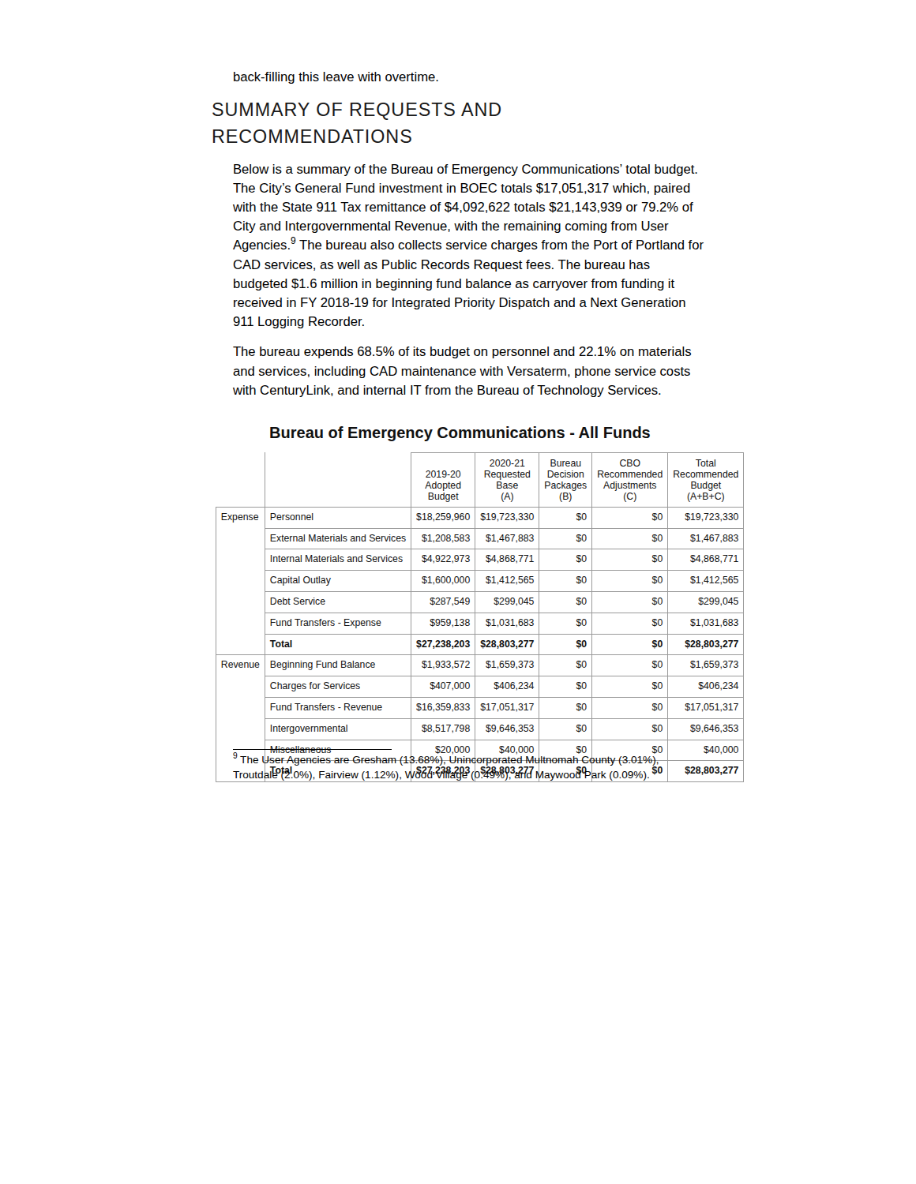back-filling this leave with overtime.
SUMMARY OF REQUESTS AND RECOMMENDATIONS
Below is a summary of the Bureau of Emergency Communications’ total budget. The City’s General Fund investment in BOEC totals $17,051,317 which, paired with the State 911 Tax remittance of $4,092,622 totals $21,143,939 or 79.2% of City and Intergovernmental Revenue, with the remaining coming from User Agencies.9 The bureau also collects service charges from the Port of Portland for CAD services, as well as Public Records Request fees. The bureau has budgeted $1.6 million in beginning fund balance as carryover from funding it received in FY 2018-19 for Integrated Priority Dispatch and a Next Generation 911 Logging Recorder.
The bureau expends 68.5% of its budget on personnel and 22.1% on materials and services, including CAD maintenance with Versaterm, phone service costs with CenturyLink, and internal IT from the Bureau of Technology Services.
Bureau of Emergency Communications - All Funds
| | | 2019-20 Adopted Budget | 2020-21 Requested Base (A) | Bureau Decision Packages (B) | CBO Recommended Adjustments (C) | Total Recommended Budget (A+B+C) |
| --- | --- | --- | --- | --- | --- | --- |
| Expense | Personnel | $18,259,960 | $19,723,330 | $0 | $0 | $19,723,330 |
| External Materials and Services | $1,208,583 | $1,467,883 | $0 | $0 | $1,467,883 |
| Internal Materials and Services | $4,922,973 | $4,868,771 | $0 | $0 | $4,868,771 |
| Capital Outlay | $1,600,000 | $1,412,565 | $0 | $0 | $1,412,565 |
| Debt Service | $287,549 | $299,045 | $0 | $0 | $299,045 |
| Fund Transfers - Expense | $959,138 | $1,031,683 | $0 | $0 | $1,031,683 |
| Total | $27,238,203 | $28,803,277 | $0 | $0 | $28,803,277 |
| Revenue | Beginning Fund Balance | $1,933,572 | $1,659,373 | $0 | $0 | $1,659,373 |
| Charges for Services | $407,000 | $406,234 | $0 | $0 | $406,234 |
| Fund Transfers - Revenue | $16,359,833 | $17,051,317 | $0 | $0 | $17,051,317 |
| Intergovernmental | $8,517,798 | $9,646,353 | $0 | $0 | $9,646,353 |
| Miscellaneous | $20,000 | $40,000 | $0 | $0 | $40,000 |
| Total | $27,238,203 | $28,803,277 | $0 | $0 | $28,803,277 |
9 The User Agencies are Gresham (13.68%), Unincorporated Multnomah County (3.01%), Troutdale (2.0%), Fairview (1.12%), Wood Village (0.49%), and Maywood Park (0.09%).